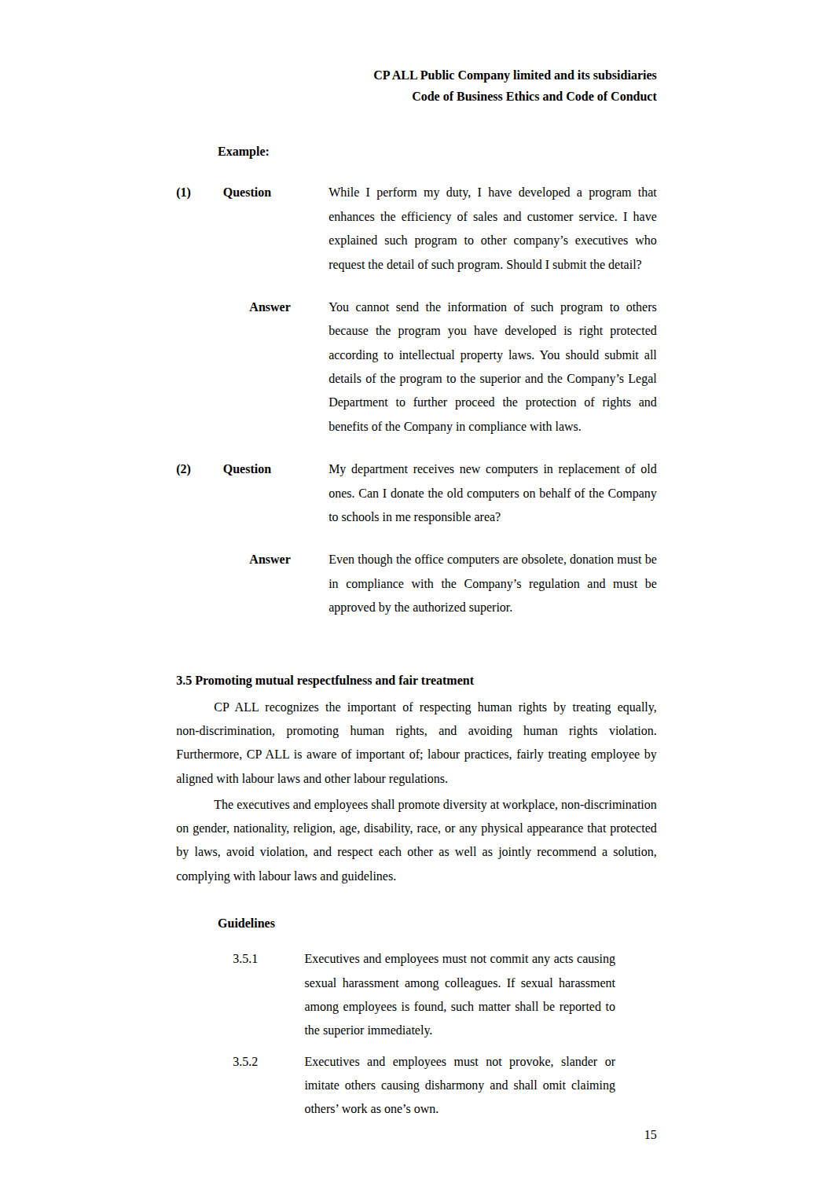CP ALL Public Company limited and its subsidiaries Code of Business Ethics and Code of Conduct
Example:
| (1) | Question | While I perform my duty, I have developed a program that enhances the efficiency of sales and customer service. I have explained such program to other company’s executives who request the detail of such program. Should I submit the detail? |
| | Answer | You cannot send the information of such program to others because the program you have developed is right protected according to intellectual property laws. You should submit all details of the program to the superior and the Company’s Legal Department to further proceed the protection of rights and benefits of the Company in compliance with laws. |
| (2) | Question | My department receives new computers in replacement of old ones. Can I donate the old computers on behalf of the Company to schools in me responsible area? |
| | Answer | Even though the office computers are obsolete, donation must be in compliance with the Company’s regulation and must be approved by the authorized superior. |
3.5 Promoting mutual respectfulness and fair treatment
CP ALL recognizes the important of respecting human rights by treating equally, non‑discrimination, promoting human rights, and avoiding human rights violation. Furthermore, CP ALL is aware of important of; labour practices, fairly treating employee by aligned with labour laws and other labour regulations.
The executives and employees shall promote diversity at workplace, non‑discrimination on gender, nationality, religion, age, disability, race, or any physical appearance that protected by laws, avoid violation, and respect each other as well as jointly recommend a solution, complying with labour laws and guidelines.
Guidelines
3.5.1 Executives and employees must not commit any acts causing sexual harassment among colleagues. If sexual harassment among employees is found, such matter shall be reported to the superior immediately.
3.5.2 Executives and employees must not provoke, slander or imitate others causing disharmony and shall omit claiming others’ work as one’s own.
15